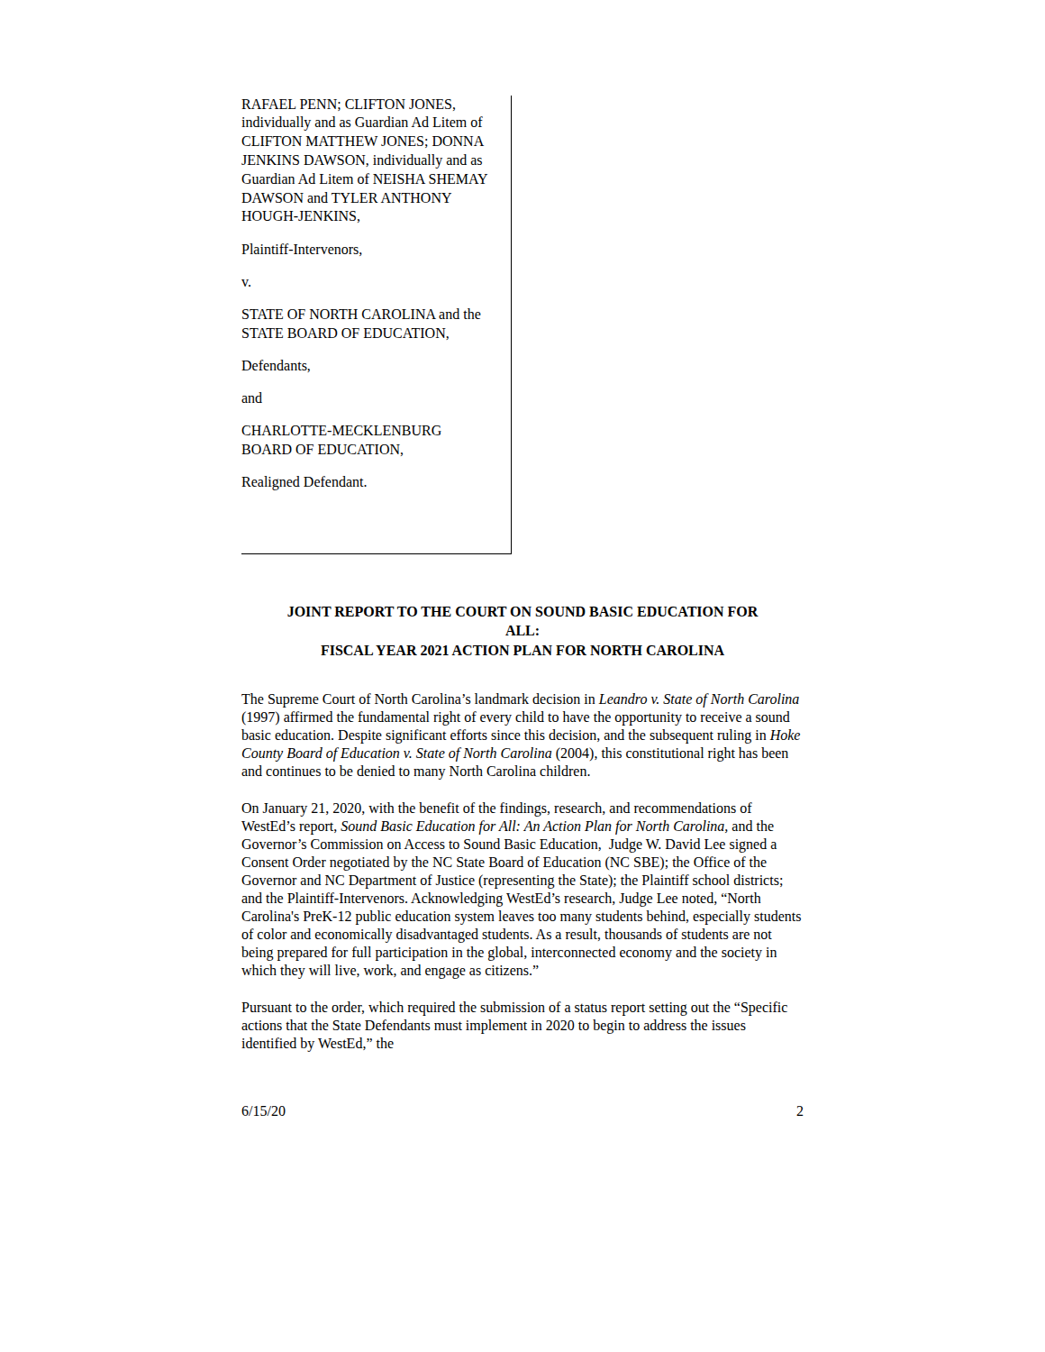| RAFAEL PENN; CLIFTON JONES, individually and as Guardian Ad Litem of CLIFTON MATTHEW JONES; DONNA JENKINS DAWSON, individually and as Guardian Ad Litem of NEISHA SHEMAY DAWSON and TYLER ANTHONY HOUGH-JENKINS, Plaintiff-Intervenors, v. STATE OF NORTH CAROLINA and the STATE BOARD OF EDUCATION, Defendants, and CHARLOTTE-MECKLENBURG BOARD OF EDUCATION, Realigned Defendant. | |
Joint Report to the Court on Sound Basic Education for All:
Fiscal Year 2021 Action Plan for North Carolina
The Supreme Court of North Carolina’s landmark decision in Leandro v. State of North Carolina (1997) affirmed the fundamental right of every child to have the opportunity to receive a sound basic education. Despite significant efforts since this decision, and the subsequent ruling in Hoke County Board of Education v. State of North Carolina (2004), this constitutional right has been and continues to be denied to many North Carolina children.
On January 21, 2020, with the benefit of the findings, research, and recommendations of WestEd’s report, Sound Basic Education for All: An Action Plan for North Carolina, and the Governor’s Commission on Access to Sound Basic Education, Judge W. David Lee signed a Consent Order negotiated by the NC State Board of Education (NC SBE); the Office of the Governor and NC Department of Justice (representing the State); the Plaintiff school districts; and the Plaintiff-Intervenors. Acknowledging WestEd’s research, Judge Lee noted, “North Carolina's PreK-12 public education system leaves too many students behind, especially students of color and economically disadvantaged students. As a result, thousands of students are not being prepared for full participation in the global, interconnected economy and the society in which they will live, work, and engage as citizens.”
Pursuant to the order, which required the submission of a status report setting out the “Specific actions that the State Defendants must implement in 2020 to begin to address the issues identified by WestEd,” the
6/15/20
2